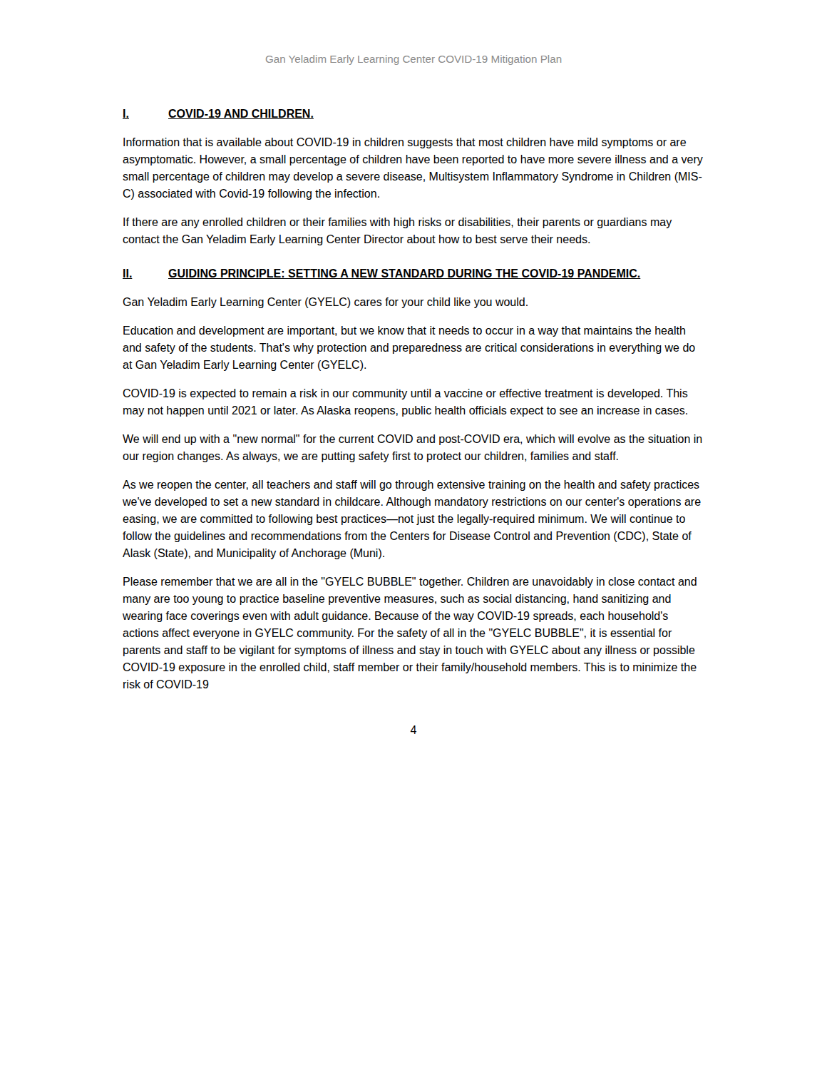Gan Yeladim Early Learning Center COVID-19 Mitigation Plan
I. COVID-19 AND CHILDREN.
Information that is available about COVID-19 in children suggests that most children have mild symptoms or are asymptomatic. However, a small percentage of children have been reported to have more severe illness and a very small percentage of children may develop a severe disease, Multisystem Inflammatory Syndrome in Children (MIS-C) associated with Covid-19 following the infection.
If there are any enrolled children or their families with high risks or disabilities, their parents or guardians may contact the Gan Yeladim Early Learning Center Director about how to best serve their needs.
II. GUIDING PRINCIPLE: SETTING A NEW STANDARD DURING THE COVID-19 PANDEMIC.
Gan Yeladim Early Learning Center (GYELC) cares for your child like you would.
Education and development are important, but we know that it needs to occur in a way that maintains the health and safety of the students. That's why protection and preparedness are critical considerations in everything we do at Gan Yeladim Early Learning Center (GYELC).
COVID-19 is expected to remain a risk in our community until a vaccine or effective treatment is developed. This may not happen until 2021 or later. As Alaska reopens, public health officials expect to see an increase in cases.
We will end up with a "new normal" for the current COVID and post-COVID era, which will evolve as the situation in our region changes. As always, we are putting safety first to protect our children, families and staff.
As we reopen the center, all teachers and staff will go through extensive training on the health and safety practices we've developed to set a new standard in childcare. Although mandatory restrictions on our center's operations are easing, we are committed to following best practices—not just the legally-required minimum. We will continue to follow the guidelines and recommendations from the Centers for Disease Control and Prevention (CDC), State of Alask (State), and Municipality of Anchorage (Muni).
Please remember that we are all in the "GYELC BUBBLE" together. Children are unavoidably in close contact and many are too young to practice baseline preventive measures, such as social distancing, hand sanitizing and wearing face coverings even with adult guidance. Because of the way COVID-19 spreads, each household's actions affect everyone in GYELC community. For the safety of all in the "GYELC BUBBLE", it is essential for parents and staff to be vigilant for symptoms of illness and stay in touch with GYELC about any illness or possible COVID-19 exposure in the enrolled child, staff member or their family/household members. This is to minimize the risk of COVID-19
4